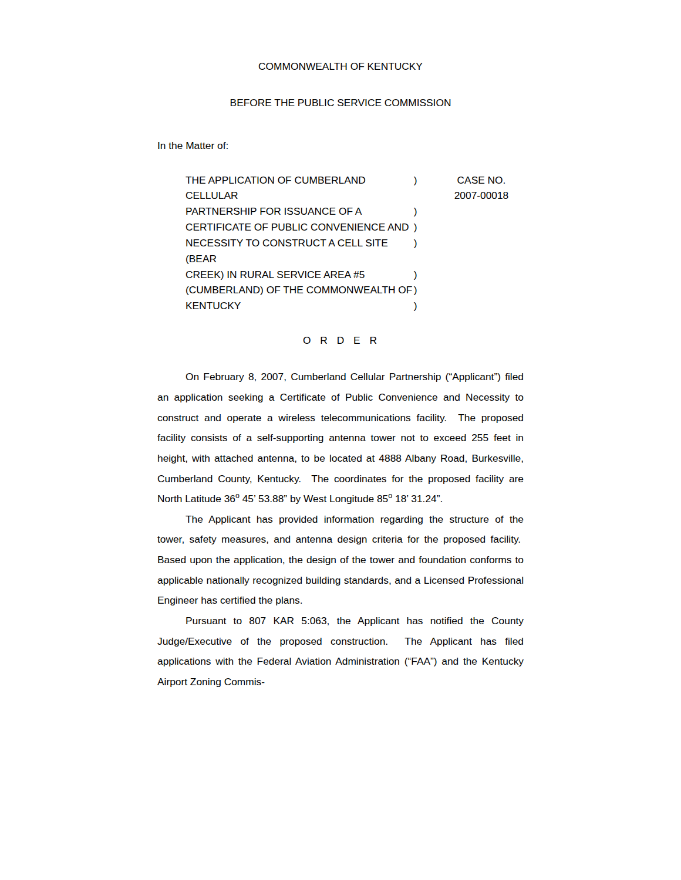COMMONWEALTH OF KENTUCKY
BEFORE THE PUBLIC SERVICE COMMISSION
In the Matter of:
| THE APPLICATION OF CUMBERLAND CELLULAR | ) | CASE NO. 2007-00018 |
| PARTNERSHIP FOR ISSUANCE OF A | ) |
| CERTIFICATE OF PUBLIC CONVENIENCE AND | ) |
| NECESSITY TO CONSTRUCT A CELL SITE (BEAR | ) |
| CREEK) IN RURAL SERVICE AREA #5 | ) |
| (CUMBERLAND) OF THE COMMONWEALTH OF | ) |
| KENTUCKY | ) |
O R D E R
On February 8, 2007, Cumberland Cellular Partnership (“Applicant”) filed an application seeking a Certificate of Public Convenience and Necessity to construct and operate a wireless telecommunications facility. The proposed facility consists of a self-supporting antenna tower not to exceed 255 feet in height, with attached antenna, to be located at 4888 Albany Road, Burkesville, Cumberland County, Kentucky. The coordinates for the proposed facility are North Latitude 36o 45’ 53.88” by West Longitude 85o 18’ 31.24”.
The Applicant has provided information regarding the structure of the tower, safety measures, and antenna design criteria for the proposed facility. Based upon the application, the design of the tower and foundation conforms to applicable nationally recognized building standards, and a Licensed Professional Engineer has certified the plans.
Pursuant to 807 KAR 5:063, the Applicant has notified the County Judge/Executive of the proposed construction. The Applicant has filed applications with the Federal Aviation Administration (“FAA”) and the Kentucky Airport Zoning Commis-